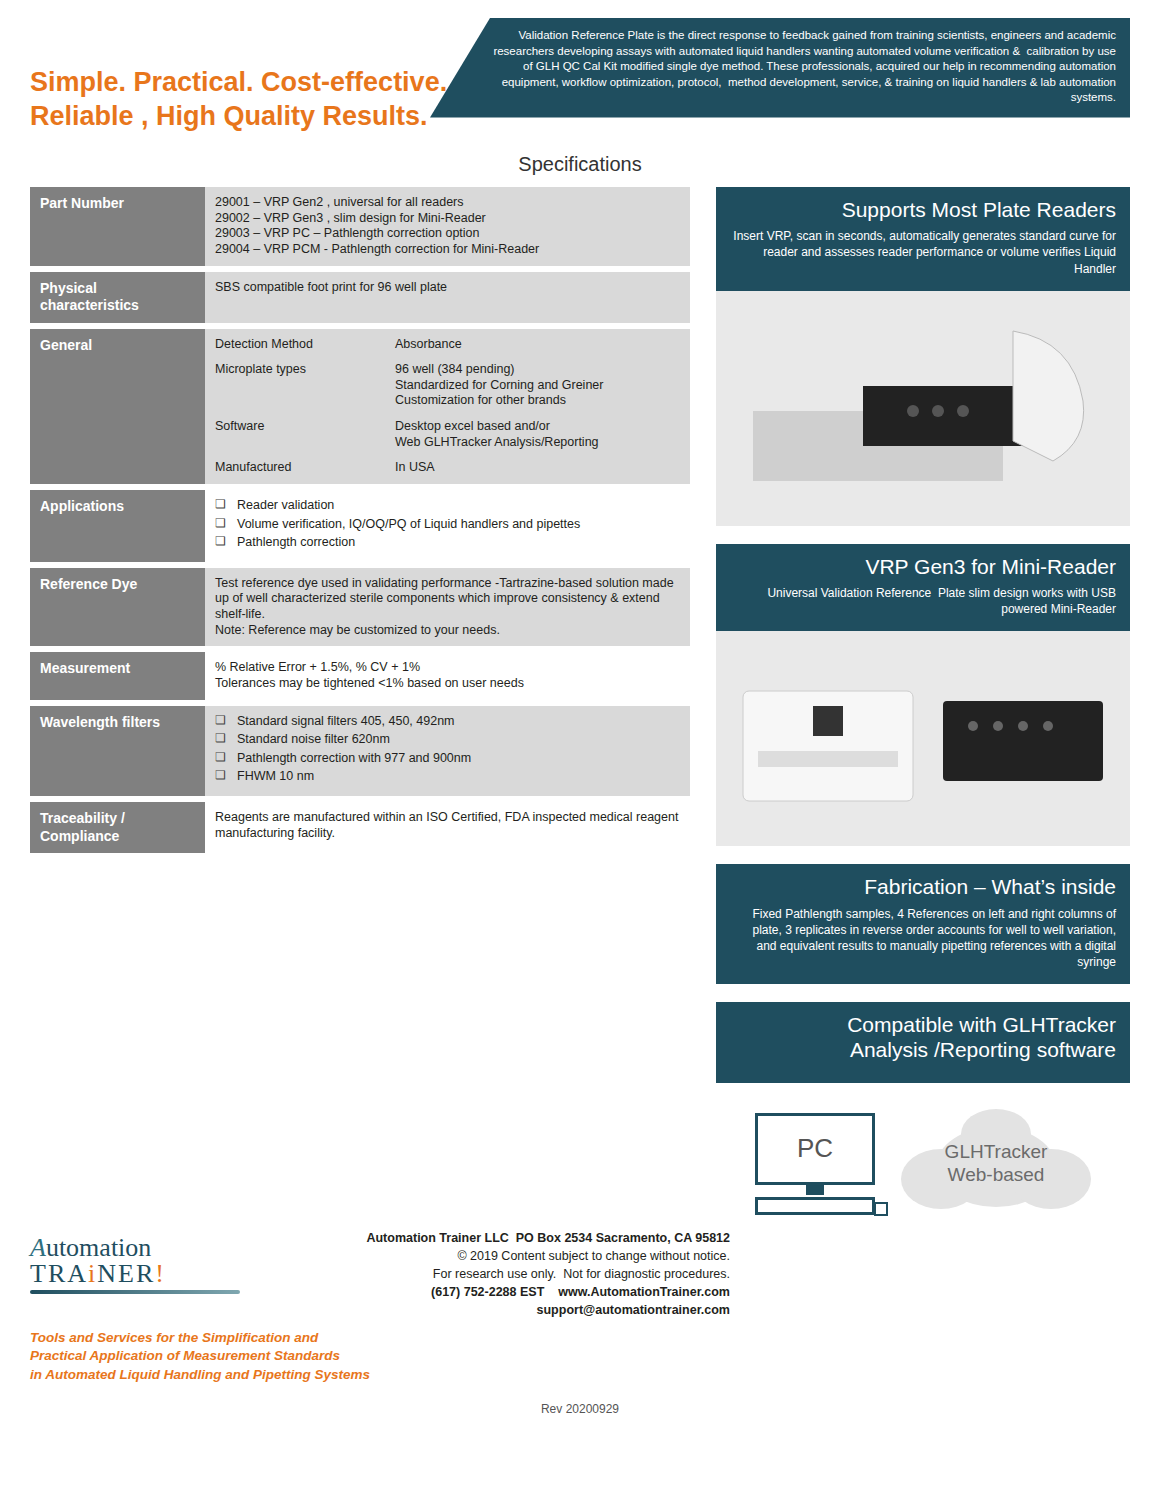Validation Reference Plate is the direct response to feedback gained from training scientists, engineers and academic researchers developing assays with automated liquid handlers wanting automated volume verification & calibration by use of GLH QC Cal Kit modified single dye method. These professionals, acquired our help in recommending automation equipment, workflow optimization, protocol, method development, service, & training on liquid handlers & lab automation systems.
Simple. Practical. Cost-effective.
Reliable , High Quality Results.
Specifications
| Part Number | 29001 – VRP Gen2 , universal for all readers 29002 – VRP Gen3 , slim design for Mini-Reader 29003 – VRP PC – Pathlength correction option 29004 – VRP PCM - Pathlength correction for Mini-Reader |
| Physical characteristics | SBS compatible foot print for 96 well plate |
| General | Detection Method Absorbance Microplate types 96 well (384 pending) Standardized for Corning and Greiner Customization for other brands Software Desktop excel based and/or Web GLHTracker Analysis/Reporting Manufactured In USA |
| Applications | Reader validation Volume verification, IQ/OQ/PQ of Liquid handlers and pipettes Pathlength correction |
| Reference Dye | Test reference dye used in validating performance -Tartrazine-based solution made up of well characterized sterile components which improve consistency & extend shelf-life. Note: Reference may be customized to your needs. |
| Measurement | % Relative Error + 1.5%, % CV + 1% Tolerances may be tightened <1% based on user needs |
| Wavelength filters | Standard signal filters 405, 450, 492nm Standard noise filter 620nm Pathlength correction with 977 and 900nm FHWM 10 nm |
| Traceability / Compliance | Reagents are manufactured within an ISO Certified, FDA inspected medical reagent manufacturing facility. |
Supports Most Plate Readers
Insert VRP, scan in seconds, automatically generates standard curve for reader and assesses reader performance or volume verifies Liquid Handler
VRP Gen3 for Mini-Reader
Universal Validation Reference Plate slim design works with USB powered Mini-Reader
Fabrication – What’s inside
Fixed Pathlength samples, 4 References on left and right columns of plate, 3 replicates in reverse order accounts for well to well variation, and equivalent results to manually pipetting references with a digital syringe
Compatible with GLHTracker
Analysis /Reporting software
PC
GLHTracker Web-based
Automation
TRAi NER!
Automation Trainer LLC PO Box 2534 Sacramento, CA 95812
© 2019 Content subject to change without notice.
For research use only. Not for diagnostic procedures.
(617) 752-2288 EST www.AutomationTrainer.com
support@automationtrainer.com
Tools and Services for the Simplification and
Practical Application of Measurement Standards
in Automated Liquid Handling and Pipetting Systems
Rev 20200929